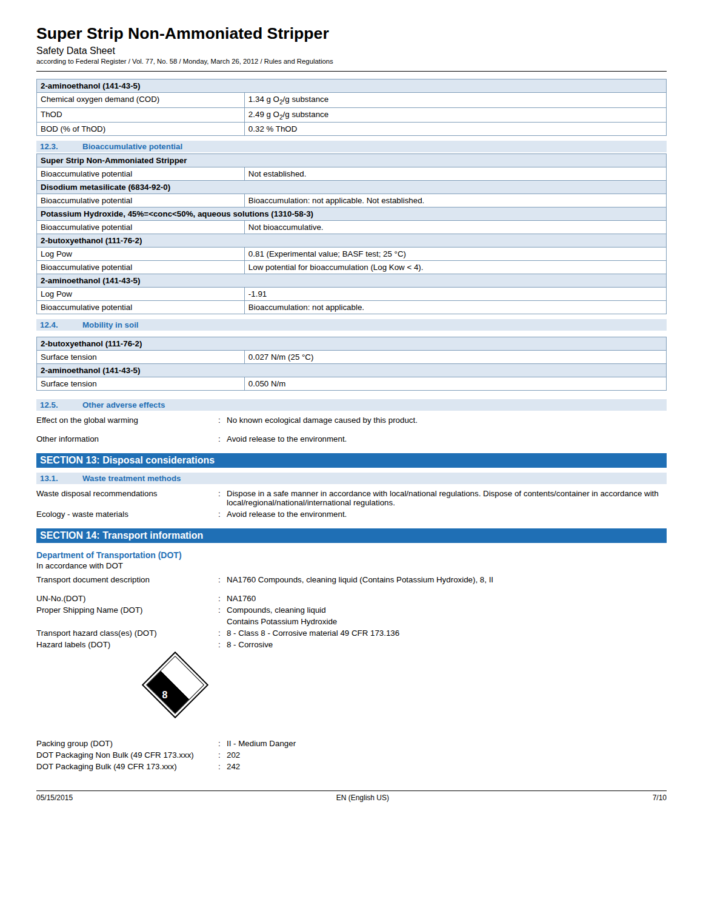Super Strip Non-Ammoniated Stripper
Safety Data Sheet
according to Federal Register / Vol. 77, No. 58 / Monday, March 26, 2012 / Rules and Regulations
| 2-aminoethanol (141-43-5) |
| Chemical oxygen demand (COD) | 1.34 g O 2 /g substance |
| ThOD | 2.49 g O 2 /g substance |
| BOD (% of ThOD) | 0.32 % ThOD |
12.3. Bioaccumulative potential
| Super Strip Non-Ammoniated Stripper |
| Bioaccumulative potential | Not established. |
| Disodium metasilicate (6834-92-0) |
| Bioaccumulative potential | Bioaccumulation: not applicable. Not established. |
| Potassium Hydroxide, 45%=<conc<50%, aqueous solutions (1310-58-3) |
| Bioaccumulative potential | Not bioaccumulative. |
| 2-butoxyethanol (111-76-2) |
| Log Pow | 0.81 (Experimental value; BASF test; 25 °C) |
| Bioaccumulative potential | Low potential for bioaccumulation (Log Kow < 4). |
| 2-aminoethanol (141-43-5) |
| Log Pow | -1.91 |
| Bioaccumulative potential | Bioaccumulation: not applicable. |
12.4. Mobility in soil
| 2-butoxyethanol (111-76-2) |
| Surface tension | 0.027 N/m (25 °C) |
| 2-aminoethanol (141-43-5) |
| Surface tension | 0.050 N/m |
12.5. Other adverse effects
| Effect on the global warming | : | No known ecological damage caused by this product. |
| Other information | : | Avoid release to the environment. |
SECTION 13: Disposal considerations
13.1. Waste treatment methods
| Waste disposal recommendations | : | Dispose in a safe manner in accordance with local/national regulations. Dispose of contents/container in accordance with local/regional/national/international regulations. |
| Ecology - waste materials | : | Avoid release to the environment. |
SECTION 14: Transport information
Department of Transportation (DOT)
In accordance with DOT
| Transport document description | : | NA1760 Compounds, cleaning liquid (Contains Potassium Hydroxide), 8, II |
| UN-No.(DOT) | : | NA1760 |
| Proper Shipping Name (DOT) | : | Compounds, cleaning liquid |
| | | Contains Potassium Hydroxide |
| Transport hazard class(es) (DOT) | : | 8 - Class 8 - Corrosive material 49 CFR 173.136 |
| Hazard labels (DOT) | : | 8 - Corrosive |
8
| Packing group (DOT) | : | II - Medium Danger |
| DOT Packaging Non Bulk (49 CFR 173.xxx) | : | 202 |
| DOT Packaging Bulk (49 CFR 173.xxx) | : | 242 |
05/15/2015 EN (English US) 7/10